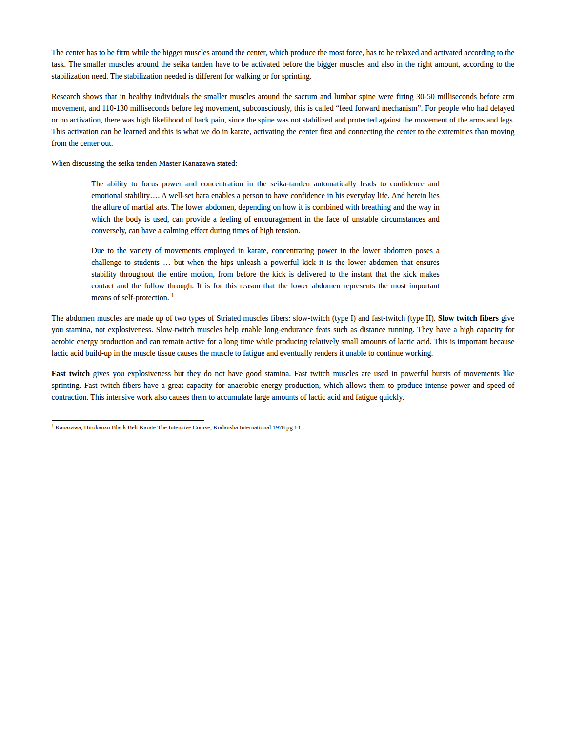The center has to be firm while the bigger muscles around the center, which produce the most force, has to be relaxed and activated according to the task. The smaller muscles around the seika tanden have to be activated before the bigger muscles and also in the right amount, according to the stabilization need. The stabilization needed is different for walking or for sprinting.
Research shows that in healthy individuals the smaller muscles around the sacrum and lumbar spine were firing 30-50 milliseconds before arm movement, and 110-130 milliseconds before leg movement, subconsciously, this is called “feed forward mechanism”. For people who had delayed or no activation, there was high likelihood of back pain, since the spine was not stabilized and protected against the movement of the arms and legs. This activation can be learned and this is what we do in karate, activating the center first and connecting the center to the extremities than moving from the center out.
When discussing the seika tanden Master Kanazawa stated:
The ability to focus power and concentration in the seika-tanden automatically leads to confidence and emotional stability…. A well-set hara enables a person to have confidence in his everyday life. And herein lies the allure of martial arts. The lower abdomen, depending on how it is combined with breathing and the way in which the body is used, can provide a feeling of encouragement in the face of unstable circumstances and conversely, can have a calming effect during times of high tension.
Due to the variety of movements employed in karate, concentrating power in the lower abdomen poses a challenge to students … but when the hips unleash a powerful kick it is the lower abdomen that ensures stability throughout the entire motion, from before the kick is delivered to the instant that the kick makes contact and the follow through. It is for this reason that the lower abdomen represents the most important means of self-protection. 1
The abdomen muscles are made up of two types of Striated muscles fibers: slow-twitch (type I) and fast-twitch (type II). Slow twitch fibers give you stamina, not explosiveness. Slow-twitch muscles help enable long-endurance feats such as distance running. They have a high capacity for aerobic energy production and can remain active for a long time while producing relatively small amounts of lactic acid. This is important because lactic acid build-up in the muscle tissue causes the muscle to fatigue and eventually renders it unable to continue working.
Fast twitch gives you explosiveness but they do not have good stamina. Fast twitch muscles are used in powerful bursts of movements like sprinting. Fast twitch fibers have a great capacity for anaerobic energy production, which allows them to produce intense power and speed of contraction. This intensive work also causes them to accumulate large amounts of lactic acid and fatigue quickly.
1Kanazawa, Hirokanzu Black Belt Karate The Intensive Course, Kodansha International 1978 pg 14